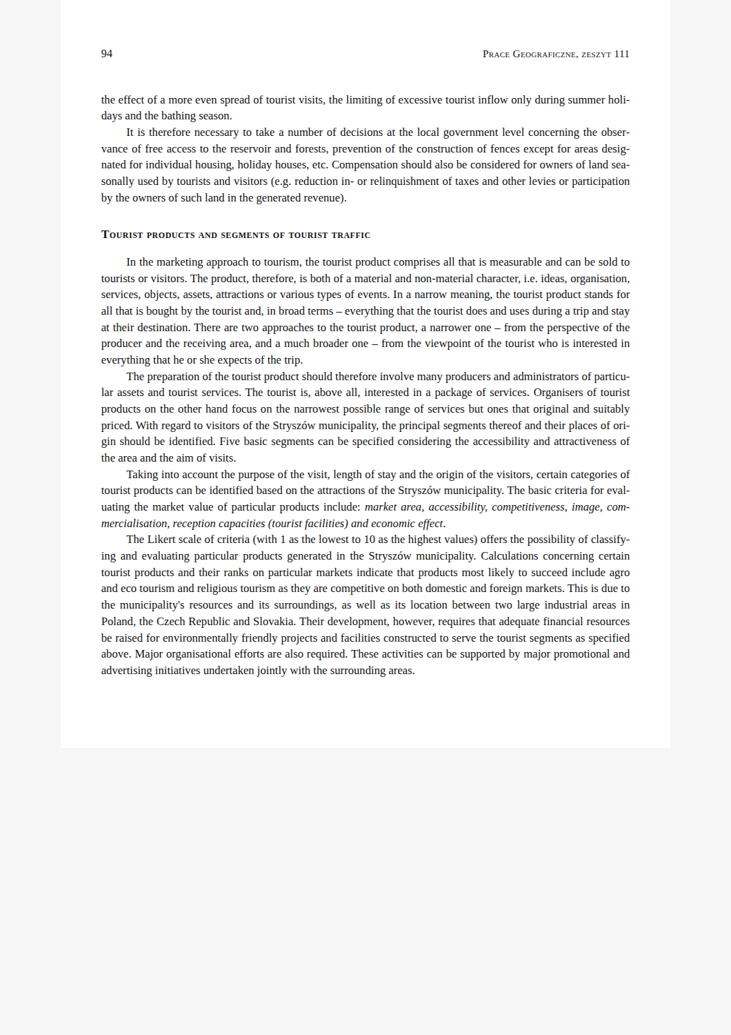94 Prace Geograficzne, zeszyt 111
the effect of a more even spread of tourist visits, the limiting of excessive tourist inflow only during summer holidays and the bathing season.
It is therefore necessary to take a number of decisions at the local government level concerning the observance of free access to the reservoir and forests, prevention of the construction of fences except for areas designated for individual housing, holiday houses, etc. Compensation should also be considered for owners of land seasonally used by tourists and visitors (e.g. reduction in- or relinquishment of taxes and other levies or participation by the owners of such land in the generated revenue).
Tourist products and segments of tourist traffic
In the marketing approach to tourism, the tourist product comprises all that is measurable and can be sold to tourists or visitors. The product, therefore, is both of a material and non-material character, i.e. ideas, organisation, services, objects, assets, attractions or various types of events. In a narrow meaning, the tourist product stands for all that is bought by the tourist and, in broad terms – everything that the tourist does and uses during a trip and stay at their destination. There are two approaches to the tourist product, a narrower one – from the perspective of the producer and the receiving area, and a much broader one – from the viewpoint of the tourist who is interested in everything that he or she expects of the trip.
The preparation of the tourist product should therefore involve many producers and administrators of particular assets and tourist services. The tourist is, above all, interested in a package of services. Organisers of tourist products on the other hand focus on the narrowest possible range of services but ones that original and suitably priced. With regard to visitors of the Stryszów municipality, the principal segments thereof and their places of origin should be identified. Five basic segments can be specified considering the accessibility and attractiveness of the area and the aim of visits.
Taking into account the purpose of the visit, length of stay and the origin of the visitors, certain categories of tourist products can be identified based on the attractions of the Stryszów municipality. The basic criteria for evaluating the market value of particular products include: market area, accessibility, competitiveness, image, commercialisation, reception capacities (tourist facilities) and economic effect.
The Likert scale of criteria (with 1 as the lowest to 10 as the highest values) offers the possibility of classifying and evaluating particular products generated in the Stryszów municipality. Calculations concerning certain tourist products and their ranks on particular markets indicate that products most likely to succeed include agro and eco tourism and religious tourism as they are competitive on both domestic and foreign markets. This is due to the municipality's resources and its surroundings, as well as its location between two large industrial areas in Poland, the Czech Republic and Slovakia. Their development, however, requires that adequate financial resources be raised for environmentally friendly projects and facilities constructed to serve the tourist segments as specified above. Major organisational efforts are also required. These activities can be supported by major promotional and advertising initiatives undertaken jointly with the surrounding areas.